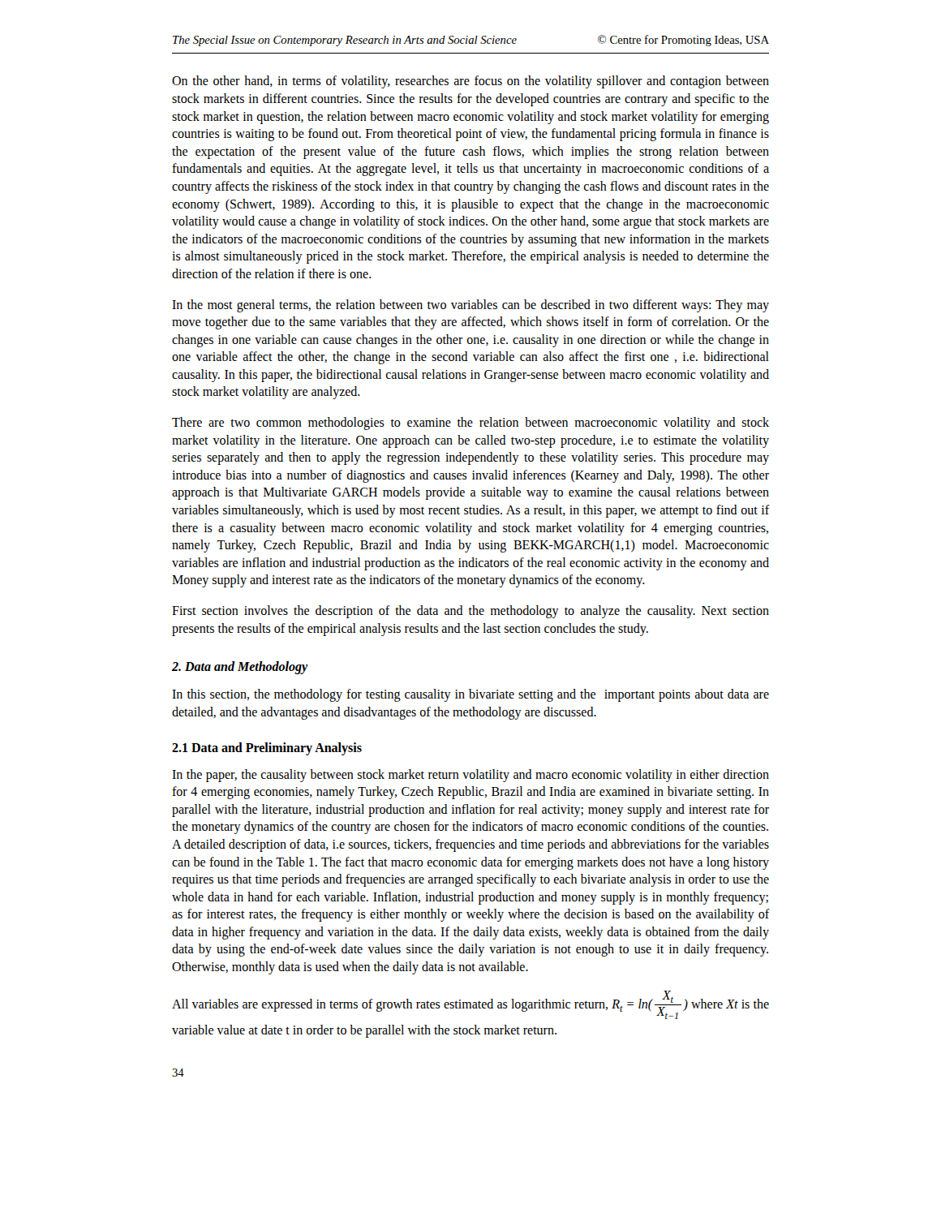The Special Issue on Contemporary Research in Arts and Social Science © Centre for Promoting Ideas, USA
On the other hand, in terms of volatility, researches are focus on the volatility spillover and contagion between stock markets in different countries. Since the results for the developed countries are contrary and specific to the stock market in question, the relation between macro economic volatility and stock market volatility for emerging countries is waiting to be found out. From theoretical point of view, the fundamental pricing formula in finance is the expectation of the present value of the future cash flows, which implies the strong relation between fundamentals and equities. At the aggregate level, it tells us that uncertainty in macroeconomic conditions of a country affects the riskiness of the stock index in that country by changing the cash flows and discount rates in the economy (Schwert, 1989). According to this, it is plausible to expect that the change in the macroeconomic volatility would cause a change in volatility of stock indices. On the other hand, some argue that stock markets are the indicators of the macroeconomic conditions of the countries by assuming that new information in the markets is almost simultaneously priced in the stock market. Therefore, the empirical analysis is needed to determine the direction of the relation if there is one.
In the most general terms, the relation between two variables can be described in two different ways: They may move together due to the same variables that they are affected, which shows itself in form of correlation. Or the changes in one variable can cause changes in the other one, i.e. causality in one direction or while the change in one variable affect the other, the change in the second variable can also affect the first one , i.e. bidirectional causality. In this paper, the bidirectional causal relations in Granger-sense between macro economic volatility and stock market volatility are analyzed.
There are two common methodologies to examine the relation between macroeconomic volatility and stock market volatility in the literature. One approach can be called two-step procedure, i.e to estimate the volatility series separately and then to apply the regression independently to these volatility series. This procedure may introduce bias into a number of diagnostics and causes invalid inferences (Kearney and Daly, 1998). The other approach is that Multivariate GARCH models provide a suitable way to examine the causal relations between variables simultaneously, which is used by most recent studies. As a result, in this paper, we attempt to find out if there is a casuality between macro economic volatility and stock market volatility for 4 emerging countries, namely Turkey, Czech Republic, Brazil and India by using BEKK-MGARCH(1,1) model. Macroeconomic variables are inflation and industrial production as the indicators of the real economic activity in the economy and Money supply and interest rate as the indicators of the monetary dynamics of the economy.
First section involves the description of the data and the methodology to analyze the causality. Next section presents the results of the empirical analysis results and the last section concludes the study.
2. Data and Methodology
In this section, the methodology for testing causality in bivariate setting and the important points about data are detailed, and the advantages and disadvantages of the methodology are discussed.
2.1 Data and Preliminary Analysis
In the paper, the causality between stock market return volatility and macro economic volatility in either direction for 4 emerging economies, namely Turkey, Czech Republic, Brazil and India are examined in bivariate setting. In parallel with the literature, industrial production and inflation for real activity; money supply and interest rate for the monetary dynamics of the country are chosen for the indicators of macro economic conditions of the counties. A detailed description of data, i.e sources, tickers, frequencies and time periods and abbreviations for the variables can be found in the Table 1. The fact that macro economic data for emerging markets does not have a long history requires us that time periods and frequencies are arranged specifically to each bivariate analysis in order to use the whole data in hand for each variable. Inflation, industrial production and money supply is in monthly frequency; as for interest rates, the frequency is either monthly or weekly where the decision is based on the availability of data in higher frequency and variation in the data. If the daily data exists, weekly data is obtained from the daily data by using the end-of-week date values since the daily variation is not enough to use it in daily frequency. Otherwise, monthly data is used when the daily data is not available.
All variables are expressed in terms of growth rates estimated as logarithmic return, Rt = ln⁡(Xt Xt−1) where Xt is the variable value at date t in order to be parallel with the stock market return.
34